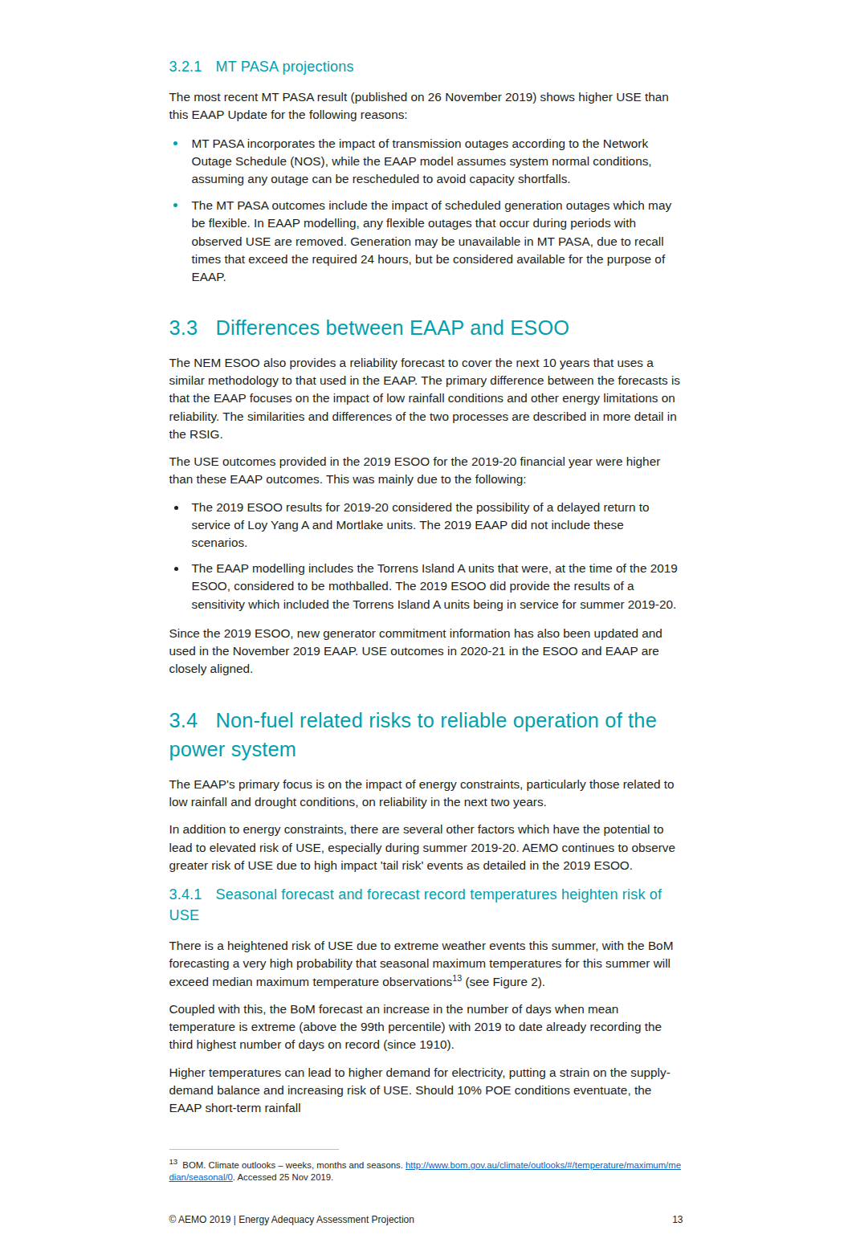3.2.1 MT PASA projections
The most recent MT PASA result (published on 26 November 2019) shows higher USE than this EAAP Update for the following reasons:
MT PASA incorporates the impact of transmission outages according to the Network Outage Schedule (NOS), while the EAAP model assumes system normal conditions, assuming any outage can be rescheduled to avoid capacity shortfalls.
The MT PASA outcomes include the impact of scheduled generation outages which may be flexible. In EAAP modelling, any flexible outages that occur during periods with observed USE are removed. Generation may be unavailable in MT PASA, due to recall times that exceed the required 24 hours, but be considered available for the purpose of EAAP.
3.3 Differences between EAAP and ESOO
The NEM ESOO also provides a reliability forecast to cover the next 10 years that uses a similar methodology to that used in the EAAP. The primary difference between the forecasts is that the EAAP focuses on the impact of low rainfall conditions and other energy limitations on reliability. The similarities and differences of the two processes are described in more detail in the RSIG.
The USE outcomes provided in the 2019 ESOO for the 2019-20 financial year were higher than these EAAP outcomes. This was mainly due to the following:
The 2019 ESOO results for 2019-20 considered the possibility of a delayed return to service of Loy Yang A and Mortlake units. The 2019 EAAP did not include these scenarios.
The EAAP modelling includes the Torrens Island A units that were, at the time of the 2019 ESOO, considered to be mothballed. The 2019 ESOO did provide the results of a sensitivity which included the Torrens Island A units being in service for summer 2019-20.
Since the 2019 ESOO, new generator commitment information has also been updated and used in the November 2019 EAAP. USE outcomes in 2020-21 in the ESOO and EAAP are closely aligned.
3.4 Non-fuel related risks to reliable operation of the power system
The EAAP's primary focus is on the impact of energy constraints, particularly those related to low rainfall and drought conditions, on reliability in the next two years.
In addition to energy constraints, there are several other factors which have the potential to lead to elevated risk of USE, especially during summer 2019-20. AEMO continues to observe greater risk of USE due to high impact 'tail risk' events as detailed in the 2019 ESOO.
3.4.1 Seasonal forecast and forecast record temperatures heighten risk of USE
There is a heightened risk of USE due to extreme weather events this summer, with the BoM forecasting a very high probability that seasonal maximum temperatures for this summer will exceed median maximum temperature observations13 (see Figure 2).
Coupled with this, the BoM forecast an increase in the number of days when mean temperature is extreme (above the 99th percentile) with 2019 to date already recording the third highest number of days on record (since 1910).
Higher temperatures can lead to higher demand for electricity, putting a strain on the supply-demand balance and increasing risk of USE. Should 10% POE conditions eventuate, the EAAP short-term rainfall
13 BOM. Climate outlooks – weeks, months and seasons. http://www.bom.gov.au/climate/outlooks/#/temperature/maximum/median/seasonal/0. Accessed 25 Nov 2019.
© AEMO 2019 | Energy Adequacy Assessment Projection
13